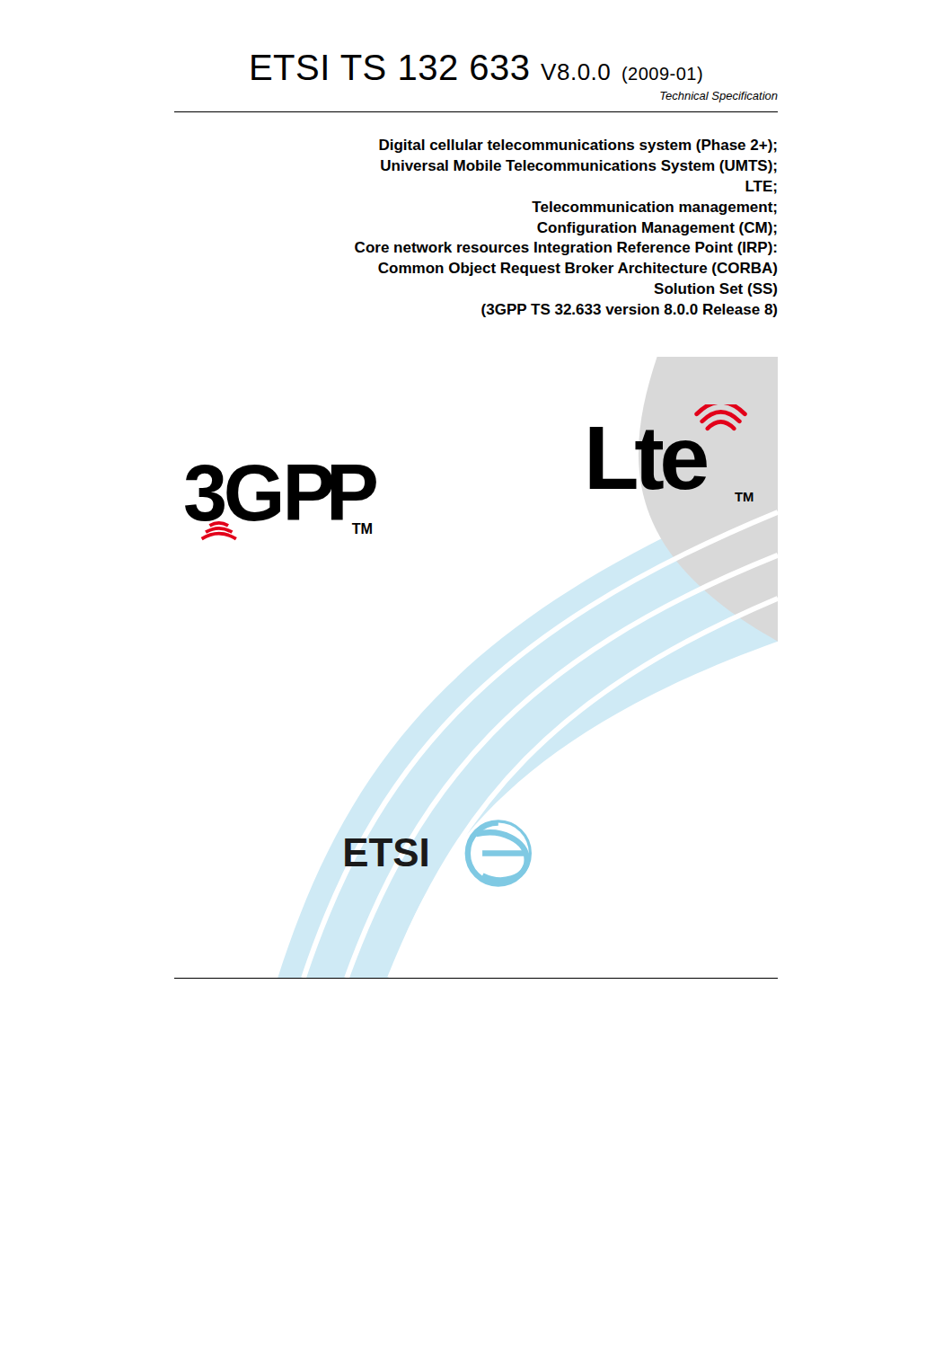ETSI TS 132 633 V8.0.0 (2009-01)
Technical Specification
Digital cellular telecommunications system (Phase 2+);
Universal Mobile Telecommunications System (UMTS);
LTE;
Telecommunication management;
Configuration Management (CM);
Core network resources Integration Reference Point (IRP):
Common Object Request Broker Architecture (CORBA)
Solution Set (SS)
(3GPP TS 32.633 version 8.0.0 Release 8)
3G PP TM Lte TM ETSI